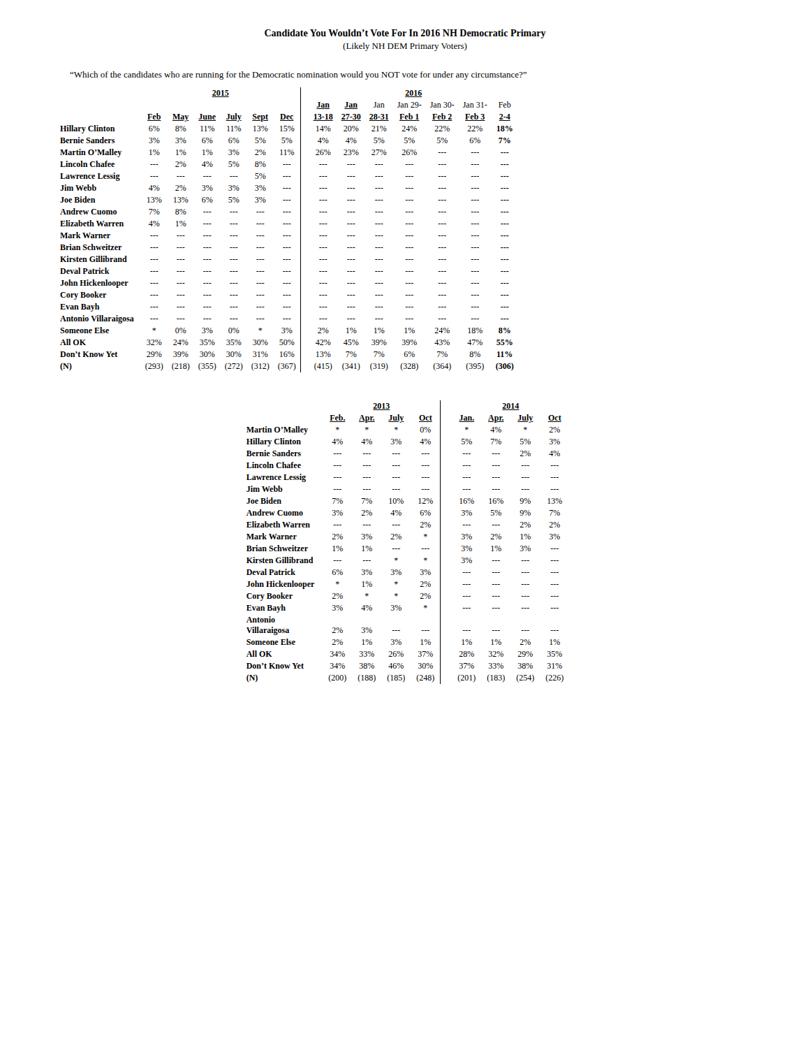Candidate You Wouldn’t Vote For In 2016 NH Democratic Primary
(Likely NH DEM Primary Voters)
“Which of the candidates who are running for the Democratic nomination would you NOT vote for under any circumstance?”
| | 2015 | | 2016 |
| | | | | | | | | Jan | Jan | Jan | Jan 29- | Jan 30- | Jan 31- | Feb |
| | Feb | May | June | July | Sept | Dec | | 13-18 | 27-30 | 28-31 | Feb 1 | Feb 2 | Feb 3 | 2-4 |
| Hillary Clinton | 6% | 8% | 11% | 11% | 13% | 15% | | 14% | 20% | 21% | 24% | 22% | 22% | 18% |
| Bernie Sanders | 3% | 3% | 6% | 6% | 5% | 5% | | 4% | 4% | 5% | 5% | 5% | 6% | 7% |
| Martin O’Malley | 1% | 1% | 1% | 3% | 2% | 11% | | 26% | 23% | 27% | 26% | --- | --- | --- |
| Lincoln Chafee | --- | 2% | 4% | 5% | 8% | --- | | --- | --- | --- | --- | --- | --- | --- |
| Lawrence Lessig | --- | --- | --- | --- | 5% | --- | | --- | --- | --- | --- | --- | --- | --- |
| Jim Webb | 4% | 2% | 3% | 3% | 3% | --- | | --- | --- | --- | --- | --- | --- | --- |
| Joe Biden | 13% | 13% | 6% | 5% | 3% | --- | | --- | --- | --- | --- | --- | --- | --- |
| Andrew Cuomo | 7% | 8% | --- | --- | --- | --- | | --- | --- | --- | --- | --- | --- | --- |
| Elizabeth Warren | 4% | 1% | --- | --- | --- | --- | | --- | --- | --- | --- | --- | --- | --- |
| Mark Warner | --- | --- | --- | --- | --- | --- | | --- | --- | --- | --- | --- | --- | --- |
| Brian Schweitzer | --- | --- | --- | --- | --- | --- | | --- | --- | --- | --- | --- | --- | --- |
| Kirsten Gillibrand | --- | --- | --- | --- | --- | --- | | --- | --- | --- | --- | --- | --- | --- |
| Deval Patrick | --- | --- | --- | --- | --- | --- | | --- | --- | --- | --- | --- | --- | --- |
| John Hickenlooper | --- | --- | --- | --- | --- | --- | | --- | --- | --- | --- | --- | --- | --- |
| Cory Booker | --- | --- | --- | --- | --- | --- | | --- | --- | --- | --- | --- | --- | --- |
| Evan Bayh | --- | --- | --- | --- | --- | --- | | --- | --- | --- | --- | --- | --- | --- |
| Antonio Villaraigosa | --- | --- | --- | --- | --- | --- | | --- | --- | --- | --- | --- | --- | --- |
| Someone Else | * | 0% | 3% | 0% | * | 3% | | 2% | 1% | 1% | 1% | 24% | 18% | 8% |
| All OK | 32% | 24% | 35% | 35% | 30% | 50% | | 42% | 45% | 39% | 39% | 43% | 47% | 55% |
| Don’t Know Yet | 29% | 39% | 30% | 30% | 31% | 16% | | 13% | 7% | 7% | 6% | 7% | 8% | 11% |
| (N) | (293) | (218) | (355) | (272) | (312) | (367) | | (415) | (341) | (319) | (328) | (364) | (395) | (306) |
| | 2013 | | 2014 |
| | Feb. | Apr. | July | Oct | | Jan. | Apr. | July | Oct |
| Martin O’Malley | * | * | * | 0% | | * | 4% | * | 2% |
| Hillary Clinton | 4% | 4% | 3% | 4% | | 5% | 7% | 5% | 3% |
| Bernie Sanders | --- | --- | --- | --- | | --- | --- | 2% | 4% |
| Lincoln Chafee | --- | --- | --- | --- | | --- | --- | --- | --- |
| Lawrence Lessig | --- | --- | --- | --- | | --- | --- | --- | --- |
| Jim Webb | --- | --- | --- | --- | | --- | --- | --- | --- |
| Joe Biden | 7% | 7% | 10% | 12% | | 16% | 16% | 9% | 13% |
| Andrew Cuomo | 3% | 2% | 4% | 6% | | 3% | 5% | 9% | 7% |
| Elizabeth Warren | --- | --- | --- | 2% | | --- | --- | 2% | 2% |
| Mark Warner | 2% | 3% | 2% | * | | 3% | 2% | 1% | 3% |
| Brian Schweitzer | 1% | 1% | --- | --- | | 3% | 1% | 3% | --- |
| Kirsten Gillibrand | --- | --- | * | * | | 3% | --- | --- | --- |
| Deval Patrick | 6% | 3% | 3% | 3% | | --- | --- | --- | --- |
| John Hickenlooper | * | 1% | * | 2% | | --- | --- | --- | --- |
| Cory Booker | 2% | * | * | 2% | | --- | --- | --- | --- |
| Evan Bayh | 3% | 4% | 3% | * | | --- | --- | --- | --- |
| Antonio Villaraigosa | 2% | 3% | --- | --- | | --- | --- | --- | --- |
| Someone Else | 2% | 1% | 3% | 1% | | 1% | 1% | 2% | 1% |
| All OK | 34% | 33% | 26% | 37% | | 28% | 32% | 29% | 35% |
| Don’t Know Yet | 34% | 38% | 46% | 30% | | 37% | 33% | 38% | 31% |
| (N) | (200) | (188) | (185) | (248) | | (201) | (183) | (254) | (226) |